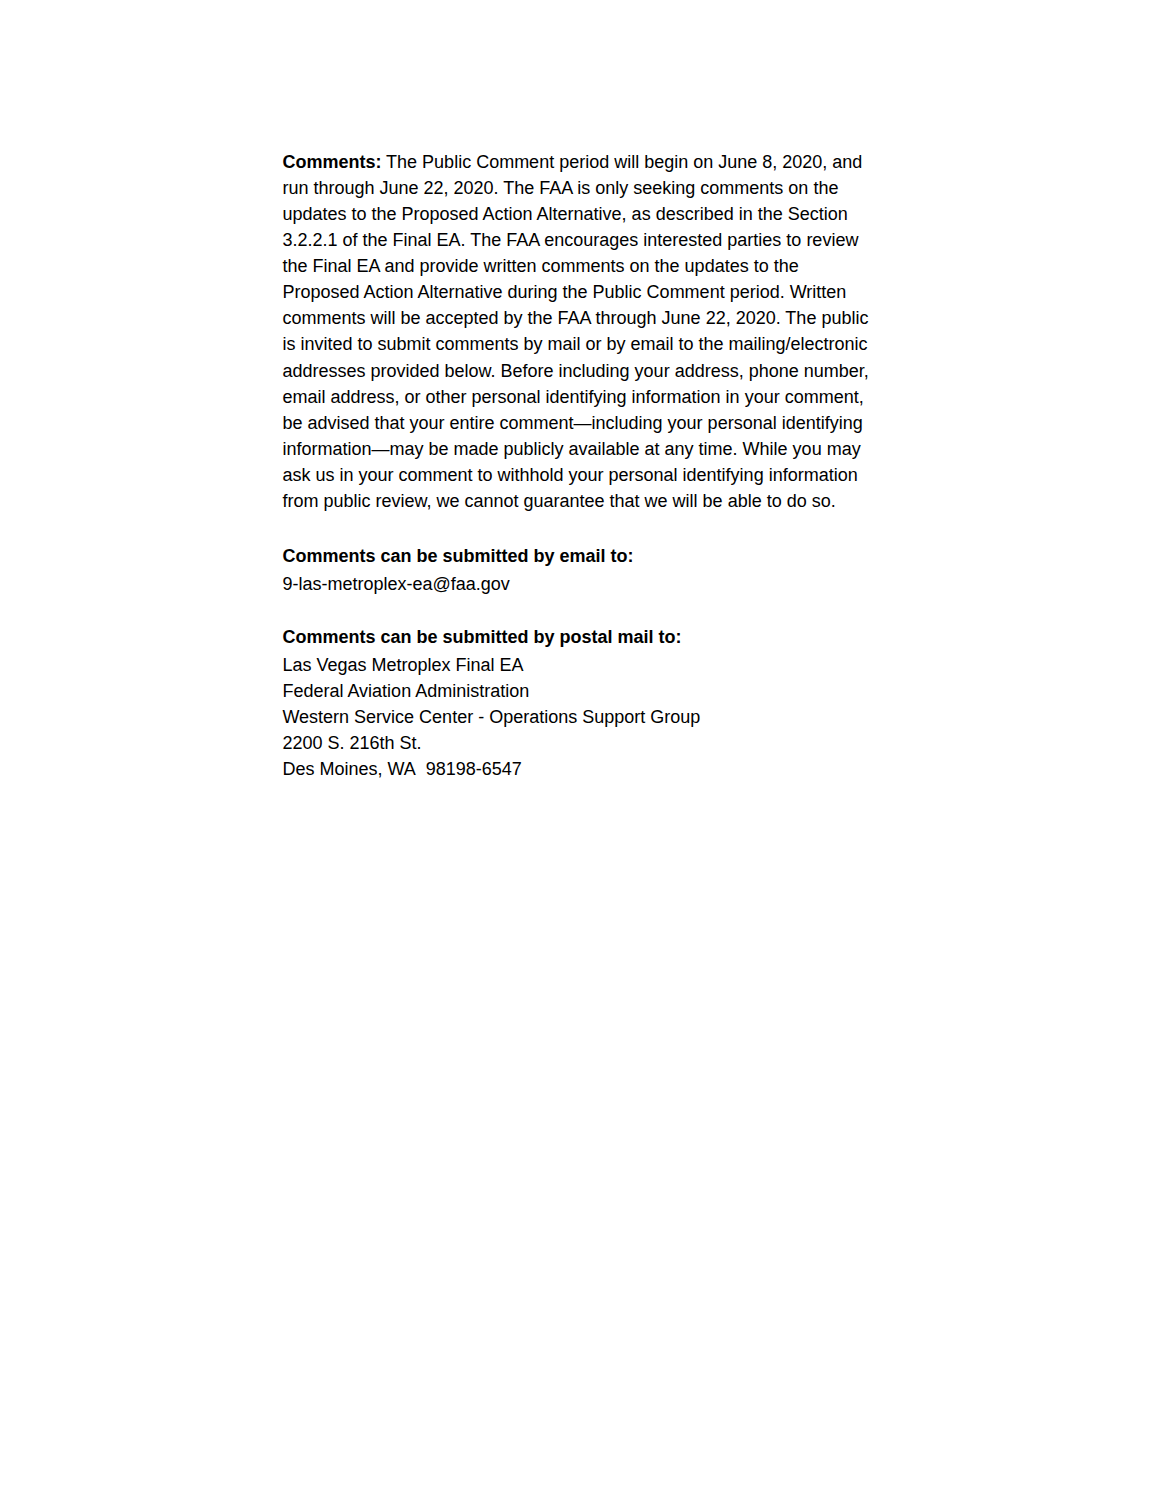Comments: The Public Comment period will begin on June 8, 2020, and run through June 22, 2020. The FAA is only seeking comments on the updates to the Proposed Action Alternative, as described in the Section 3.2.2.1 of the Final EA. The FAA encourages interested parties to review the Final EA and provide written comments on the updates to the Proposed Action Alternative during the Public Comment period. Written comments will be accepted by the FAA through June 22, 2020. The public is invited to submit comments by mail or by email to the mailing/electronic addresses provided below. Before including your address, phone number, email address, or other personal identifying information in your comment, be advised that your entire comment—including your personal identifying information—may be made publicly available at any time. While you may ask us in your comment to withhold your personal identifying information from public review, we cannot guarantee that we will be able to do so.
Comments can be submitted by email to:
9-las-metroplex-ea@faa.gov
Comments can be submitted by postal mail to:
Las Vegas Metroplex Final EA
Federal Aviation Administration
Western Service Center - Operations Support Group
2200 S. 216th St.
Des Moines, WA 98198-6547